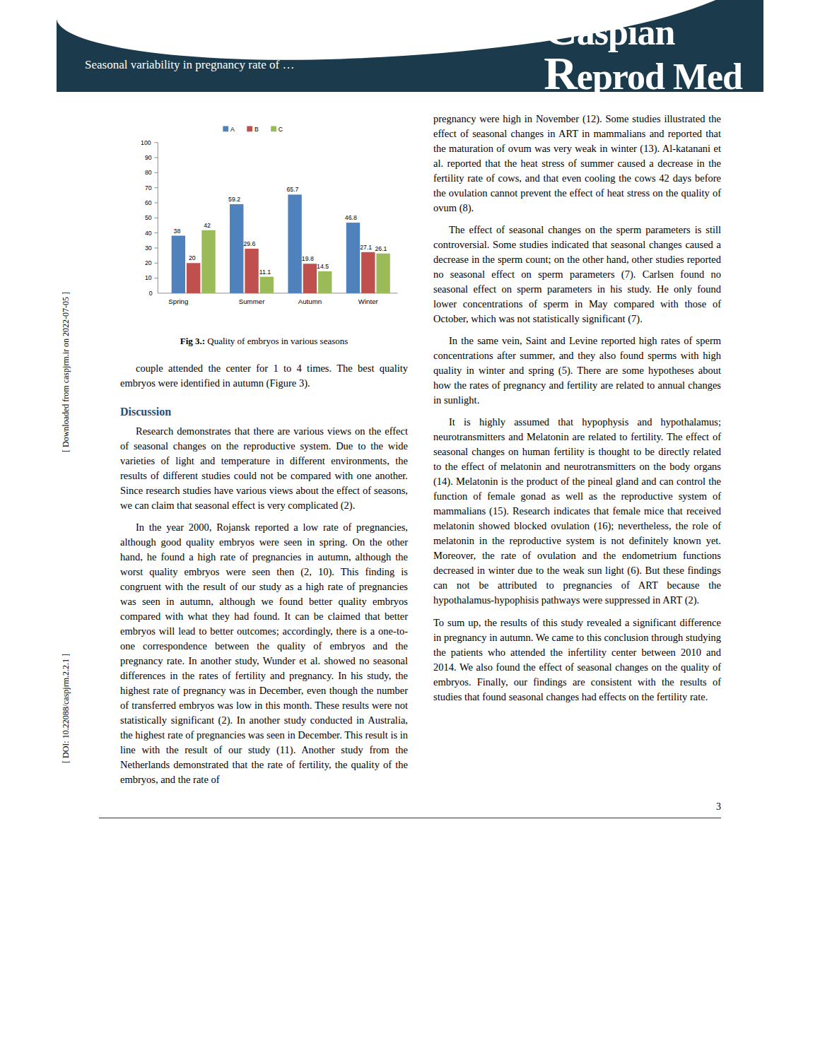Seasonal variability in pregnancy rate of …
Caspian
Reprod Med
[ Downloaded from caspjrm.ir on 2022-07-05 ]
[ DOI: 10.22088/caspjrm.2.2.1 ]
A B C 100 90 80 70 60 50 40 30 20 10 0 38 20 42 59.2 29.6 11.1 65.7 19.8 14.5 46.8 27.1 26.1 Spring Summer Autumn Winter
Fig 3.: Quality of embryos in various seasons
couple attended the center for 1 to 4 times. The best quality embryos were identified in autumn (Figure 3).
Discussion
Research demonstrates that there are various views on the effect of seasonal changes on the reproductive system. Due to the wide varieties of light and temperature in different environments, the results of different studies could not be compared with one another. Since research studies have various views about the effect of seasons, we can claim that seasonal effect is very complicated (2).
In the year 2000, Rojansk reported a low rate of pregnancies, although good quality embryos were seen in spring. On the other hand, he found a high rate of pregnancies in autumn, although the worst quality embryos were seen then (2, 10). This finding is congruent with the result of our study as a high rate of pregnancies was seen in autumn, although we found better quality embryos compared with what they had found. It can be claimed that better embryos will lead to better outcomes; accordingly, there is a one-to-one correspondence between the quality of embryos and the pregnancy rate. In another study, Wunder et al. showed no seasonal differences in the rates of fertility and pregnancy. In his study, the highest rate of pregnancy was in December, even though the number of transferred embryos was low in this month. These results were not statistically significant (2). In another study conducted in Australia, the highest rate of pregnancies was seen in December. This result is in line with the result of our study (11). Another study from the Netherlands demonstrated that the rate of fertility, the quality of the embryos, and the rate of
pregnancy were high in November (12). Some studies illustrated the effect of seasonal changes in ART in mammalians and reported that the maturation of ovum was very weak in winter (13). Al-katanani et al. reported that the heat stress of summer caused a decrease in the fertility rate of cows, and that even cooling the cows 42 days before the ovulation cannot prevent the effect of heat stress on the quality of ovum (8).
The effect of seasonal changes on the sperm parameters is still controversial. Some studies indicated that seasonal changes caused a decrease in the sperm count; on the other hand, other studies reported no seasonal effect on sperm parameters (7). Carlsen found no seasonal effect on sperm parameters in his study. He only found lower concentrations of sperm in May compared with those of October, which was not statistically significant (7).
In the same vein, Saint and Levine reported high rates of sperm concentrations after summer, and they also found sperms with high quality in winter and spring (5). There are some hypotheses about how the rates of pregnancy and fertility are related to annual changes in sunlight.
It is highly assumed that hypophysis and hypothalamus; neurotransmitters and Melatonin are related to fertility. The effect of seasonal changes on human fertility is thought to be directly related to the effect of melatonin and neurotransmitters on the body organs (14). Melatonin is the product of the pineal gland and can control the function of female gonad as well as the reproductive system of mammalians (15). Research indicates that female mice that received melatonin showed blocked ovulation (16); nevertheless, the role of melatonin in the reproductive system is not definitely known yet. Moreover, the rate of ovulation and the endometrium functions decreased in winter due to the weak sun light (6). But these findings can not be attributed to pregnancies of ART because the hypothalamus-hypophisis pathways were suppressed in ART (2).
To sum up, the results of this study revealed a significant difference in pregnancy in autumn. We came to this conclusion through studying the patients who attended the infertility center between 2010 and 2014. We also found the effect of seasonal changes on the quality of embryos. Finally, our findings are consistent with the results of studies that found seasonal changes had effects on the fertility rate.
3